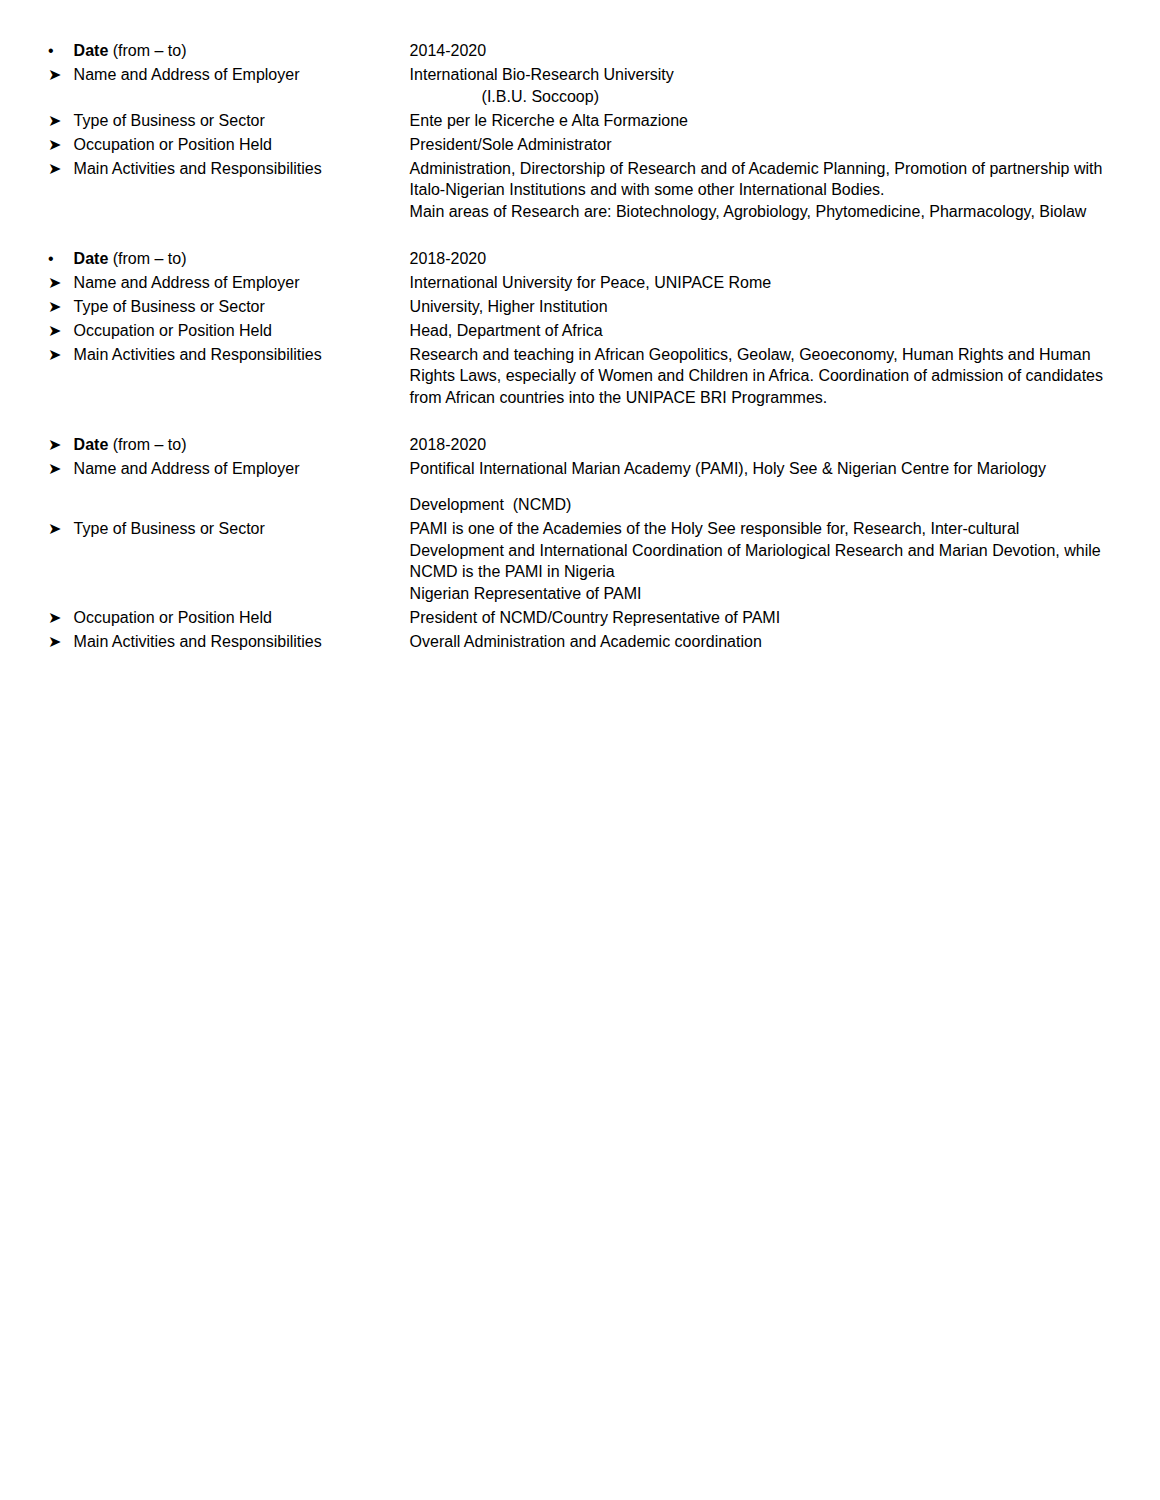• Date (from – to) 2014-2020
➤ Name and Address of Employer
International Bio-Research University
(I.B.U. Soccoop)
➤ Type of Business or Sector Ente per le Ricerche e Alta Formazione
➤ Occupation or Position Held President/Sole Administrator
➤ Main Activities and Responsibilities
Administration, Directorship of Research and of Academic Planning, Promotion of partnership with Italo-Nigerian Institutions and with some other International Bodies.
Main areas of Research are: Biotechnology, Agrobiology, Phytomedicine, Pharmacology, Biolaw
• Date (from – to) 2018-2020
➤ Name and Address of Employer International University for Peace, UNIPACE Rome
➤ Type of Business or Sector University, Higher Institution
➤ Occupation or Position Held Head, Department of Africa
➤ Main Activities and Responsibilities
Research and teaching in African Geopolitics, Geolaw, Geoeconomy, Human Rights and Human Rights Laws, especially of Women and Children in Africa. Coordination of admission of candidates from African countries into the UNIPACE BRI Programmes.
➤ Date (from – to) 2018-2020
➤ Name and Address of Employer
Pontifical International Marian Academy (PAMI), Holy See & Nigerian Centre for Mariology
Development (NCMD)
➤ Type of Business or Sector
PAMI is one of the Academies of the Holy See responsible for, Research, Inter-cultural Development and International Coordination of Mariological Research and Marian Devotion, while NCMD is the PAMI in Nigeria
Nigerian Representative of PAMI
➤ Occupation or Position Held President of NCMD/Country Representative of PAMI
➤ Main Activities and Responsibilities Overall Administration and Academic coordination